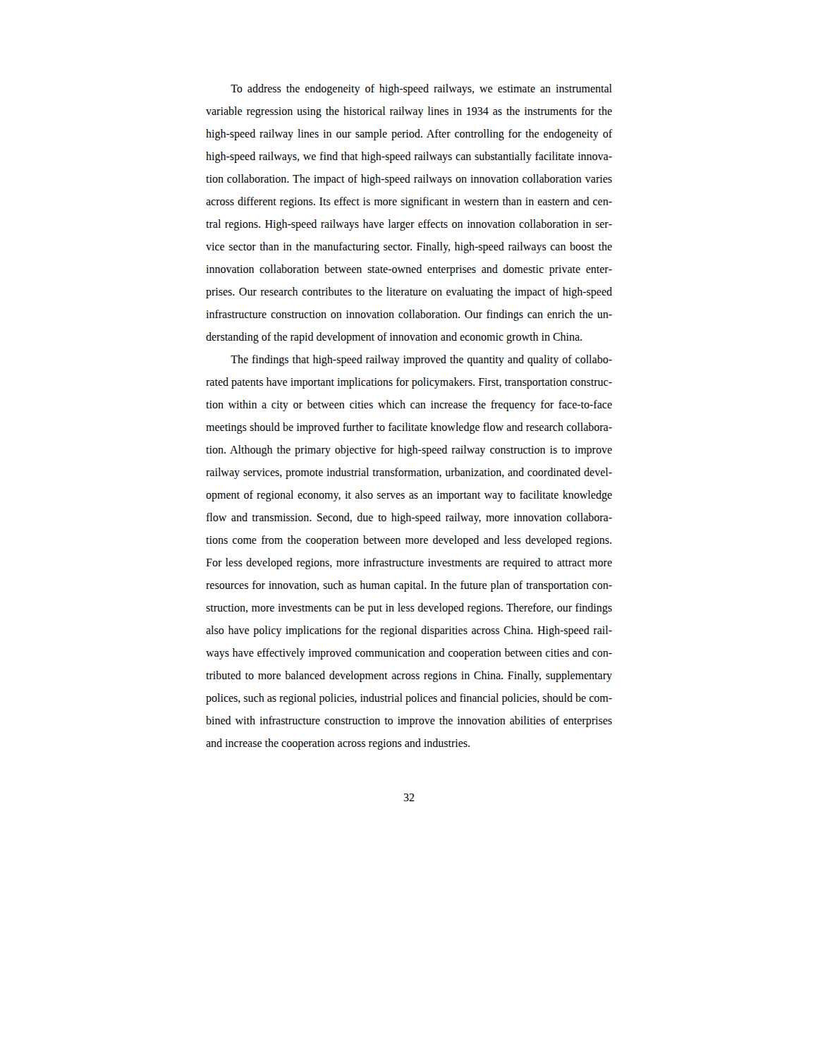To address the endogeneity of high-speed railways, we estimate an instrumental variable regression using the historical railway lines in 1934 as the instruments for the high-speed railway lines in our sample period. After controlling for the endogeneity of high-speed railways, we find that high-speed railways can substantially facilitate innovation collaboration. The impact of high-speed railways on innovation collaboration varies across different regions. Its effect is more significant in western than in eastern and central regions. High-speed railways have larger effects on innovation collaboration in service sector than in the manufacturing sector. Finally, high-speed railways can boost the innovation collaboration between state-owned enterprises and domestic private enterprises. Our research contributes to the literature on evaluating the impact of high-speed infrastructure construction on innovation collaboration. Our findings can enrich the understanding of the rapid development of innovation and economic growth in China.
The findings that high-speed railway improved the quantity and quality of collaborated patents have important implications for policymakers. First, transportation construction within a city or between cities which can increase the frequency for face-to-face meetings should be improved further to facilitate knowledge flow and research collaboration. Although the primary objective for high-speed railway construction is to improve railway services, promote industrial transformation, urbanization, and coordinated development of regional economy, it also serves as an important way to facilitate knowledge flow and transmission. Second, due to high-speed railway, more innovation collaborations come from the cooperation between more developed and less developed regions. For less developed regions, more infrastructure investments are required to attract more resources for innovation, such as human capital. In the future plan of transportation construction, more investments can be put in less developed regions. Therefore, our findings also have policy implications for the regional disparities across China. High-speed railways have effectively improved communication and cooperation between cities and contributed to more balanced development across regions in China. Finally, supplementary polices, such as regional policies, industrial polices and financial policies, should be combined with infrastructure construction to improve the innovation abilities of enterprises and increase the cooperation across regions and industries.
32